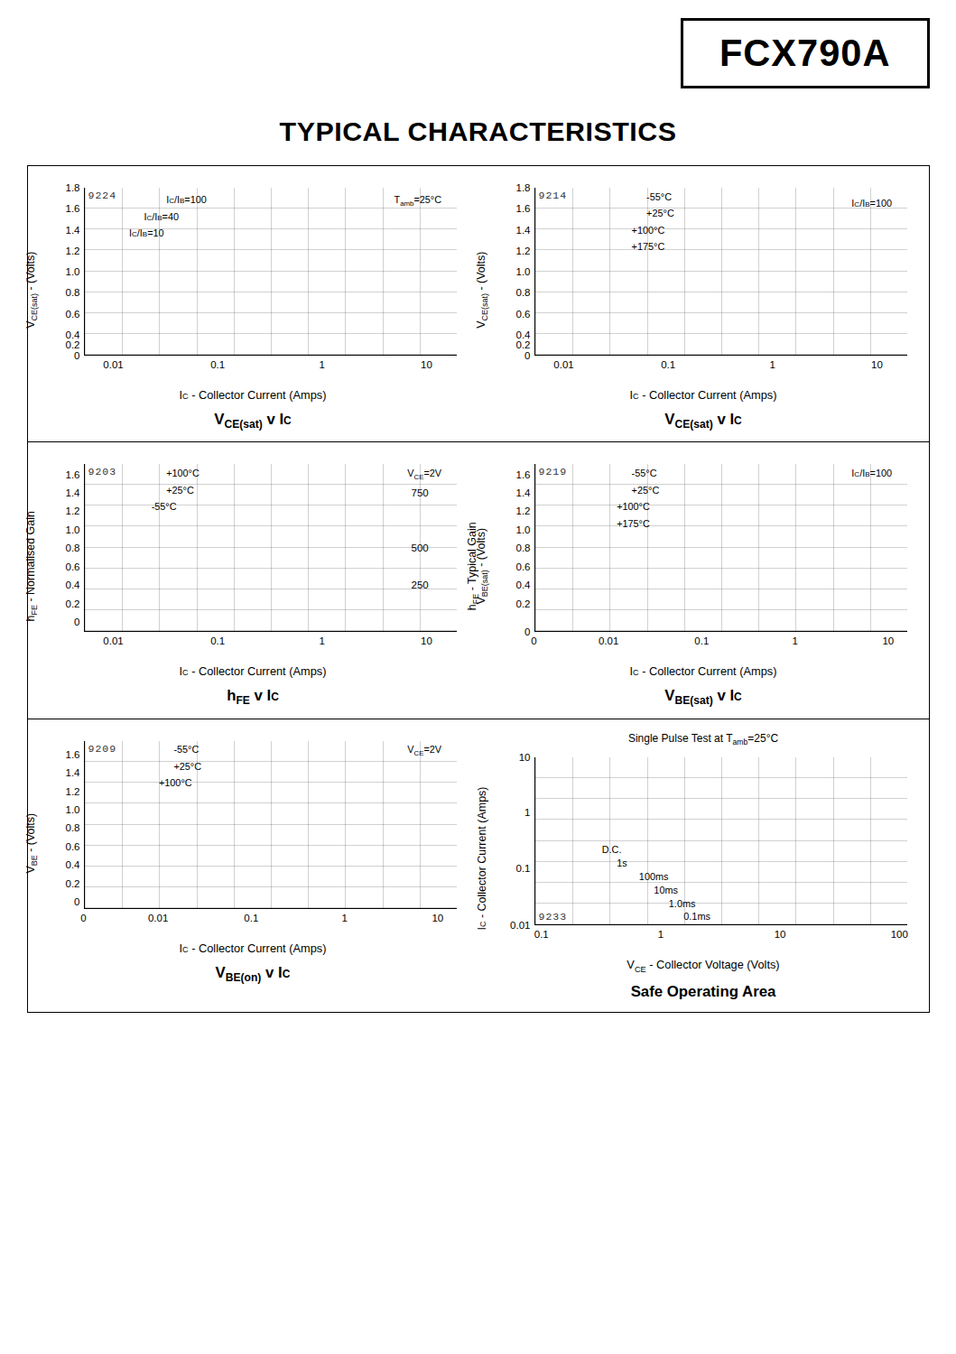FCX790A
TYPICAL CHARACTERISTICS
VCE(sat) - (Volts)
1.8 1.6 1.4 1.2 1.0 0.8 0.6 0.4 0.2 0
9224
Ic/Ib=100
Ic/Ib=40
Ic/Ib=10
Tamb=25°C
0.01 0.1 1 10
Ic - Collector Current (Amps)
VCE(sat) v Ic
VCE(sat) - (Volts)
1.8 1.6 1.4 1.2 1.0 0.8 0.6 0.4 0.2 0
9214
-55°C
+25°C
+100°C
+175°C
Ic/Ib=100
0.01 0.1 1 10
Ic - Collector Current (Amps)
VCE(sat) v Ic
hFE - Normalised Gain
1.6 1.4 1.2 1.0 0.8 0.6 0.4 0.2 0
9203
+100°C
+25°C
-55°C
VCE=2V
750 500 250
hFE - Typical Gain
0.01 0.1 1 10
Ic - Collector Current (Amps)
hFE v Ic
VBE(sat) - (Volts)
1.6 1.4 1.2 1.0 0.8 0.6 0.4 0.2 0
9219
-55°C
+25°C
+100°C
+175°C
Ic/Ib=100
0 0.01 0.1 1 10
Ic - Collector Current (Amps)
VBE(sat) v Ic
VBE - (Volts)
1.6 1.4 1.2 1.0 0.8 0.6 0.4 0.2 0
9209
-55°C
+25°C
+100°C
VCE=2V
0 0.01 0.1 1 10
Ic - Collector Current (Amps)
VBE(on) v Ic
Single Pulse Test at Tamb=25°C
Ic - Collector Current (Amps)
10 1 0.1 0.01
9233
D.C.
1s
100ms
10ms
1.0ms
0.1ms
0.1 1 10 100
VCE - Collector Voltage (Volts)
Safe Operating Area